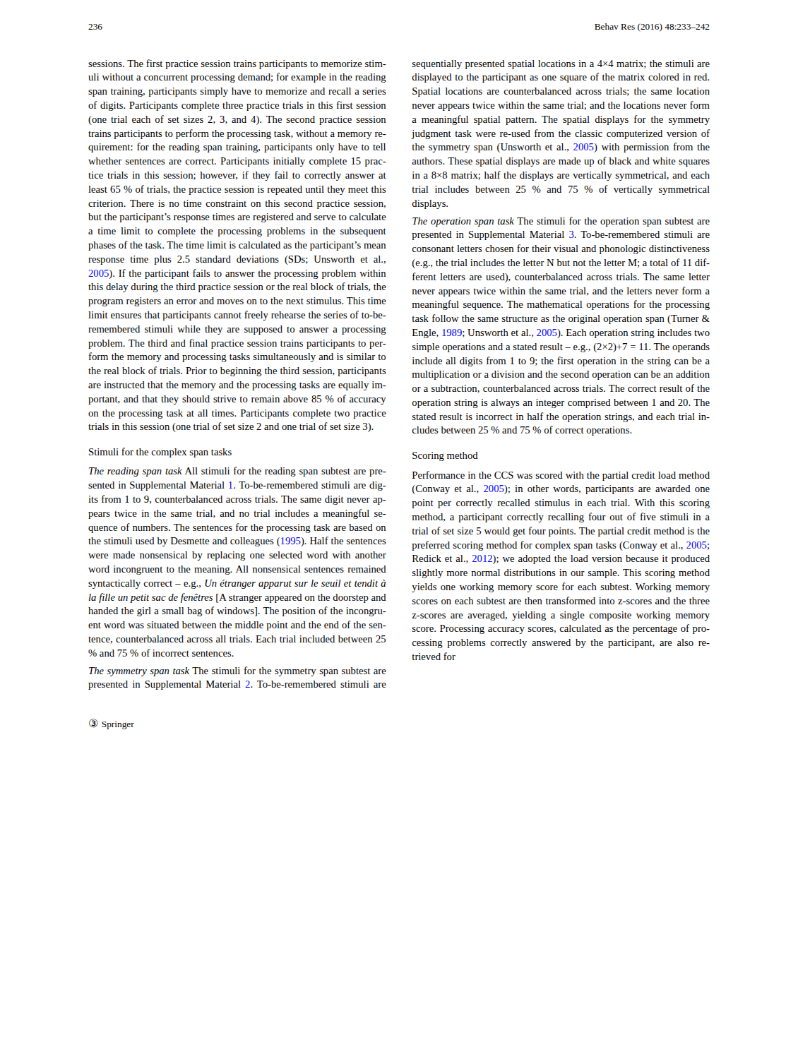236 Behav Res (2016) 48:233–242
sessions. The first practice session trains participants to memorize stimuli without a concurrent processing demand; for example in the reading span training, participants simply have to memorize and recall a series of digits. Participants complete three practice trials in this first session (one trial each of set sizes 2, 3, and 4). The second practice session trains participants to perform the processing task, without a memory requirement: for the reading span training, participants only have to tell whether sentences are correct. Participants initially complete 15 practice trials in this session; however, if they fail to correctly answer at least 65 % of trials, the practice session is repeated until they meet this criterion. There is no time constraint on this second practice session, but the participant’s response times are registered and serve to calculate a time limit to complete the processing problems in the subsequent phases of the task. The time limit is calculated as the participant’s mean response time plus 2.5 standard deviations (SDs; Unsworth et al., 2005). If the participant fails to answer the processing problem within this delay during the third practice session or the real block of trials, the program registers an error and moves on to the next stimulus. This time limit ensures that participants cannot freely rehearse the series of to-be-remembered stimuli while they are supposed to answer a processing problem. The third and final practice session trains participants to perform the memory and processing tasks simultaneously and is similar to the real block of trials. Prior to beginning the third session, participants are instructed that the memory and the processing tasks are equally important, and that they should strive to remain above 85 % of accuracy on the processing task at all times. Participants complete two practice trials in this session (one trial of set size 2 and one trial of set size 3).
Stimuli for the complex span tasks
The reading span task All stimuli for the reading span subtest are presented in Supplemental Material 1. To-be-remembered stimuli are digits from 1 to 9, counterbalanced across trials. The same digit never appears twice in the same trial, and no trial includes a meaningful sequence of numbers. The sentences for the processing task are based on the stimuli used by Desmette and colleagues (1995). Half the sentences were made nonsensical by replacing one selected word with another word incongruent to the meaning. All nonsensical sentences remained syntactically correct – e.g., Un étranger apparut sur le seuil et tendit à la fille un petit sac de fenêtres [A stranger appeared on the doorstep and handed the girl a small bag of windows]. The position of the incongruent word was situated between the middle point and the end of the sentence, counterbalanced across all trials. Each trial included between 25 % and 75 % of incorrect sentences.
The symmetry span task The stimuli for the symmetry span subtest are presented in Supplemental Material 2. To-be-remembered stimuli are sequentially presented spatial locations in a 4×4 matrix; the stimuli are displayed to the participant as one square of the matrix colored in red. Spatial locations are counterbalanced across trials; the same location never appears twice within the same trial; and the locations never form a meaningful spatial pattern. The spatial displays for the symmetry judgment task were re-used from the classic computerized version of the symmetry span (Unsworth et al., 2005) with permission from the authors. These spatial displays are made up of black and white squares in a 8×8 matrix; half the displays are vertically symmetrical, and each trial includes between 25 % and 75 % of vertically symmetrical displays.
The operation span task The stimuli for the operation span subtest are presented in Supplemental Material 3. To-be-remembered stimuli are consonant letters chosen for their visual and phonologic distinctiveness (e.g., the trial includes the letter N but not the letter M; a total of 11 different letters are used), counterbalanced across trials. The same letter never appears twice within the same trial, and the letters never form a meaningful sequence. The mathematical operations for the processing task follow the same structure as the original operation span (Turner & Engle, 1989; Unsworth et al., 2005). Each operation string includes two simple operations and a stated result – e.g., (2×2)+7 = 11. The operands include all digits from 1 to 9; the first operation in the string can be a multiplication or a division and the second operation can be an addition or a subtraction, counterbalanced across trials. The correct result of the operation string is always an integer comprised between 1 and 20. The stated result is incorrect in half the operation strings, and each trial includes between 25 % and 75 % of correct operations.
Scoring method
Performance in the CCS was scored with the partial credit load method (Conway et al., 2005); in other words, participants are awarded one point per correctly recalled stimulus in each trial. With this scoring method, a participant correctly recalling four out of five stimuli in a trial of set size 5 would get four points. The partial credit method is the preferred scoring method for complex span tasks (Conway et al., 2005; Redick et al., 2012); we adopted the load version because it produced slightly more normal distributions in our sample. This scoring method yields one working memory score for each subtest. Working memory scores on each subtest are then transformed into z-scores and the three z-scores are averaged, yielding a single composite working memory score. Processing accuracy scores, calculated as the percentage of processing problems correctly answered by the participant, are also retrieved for
③ Springer